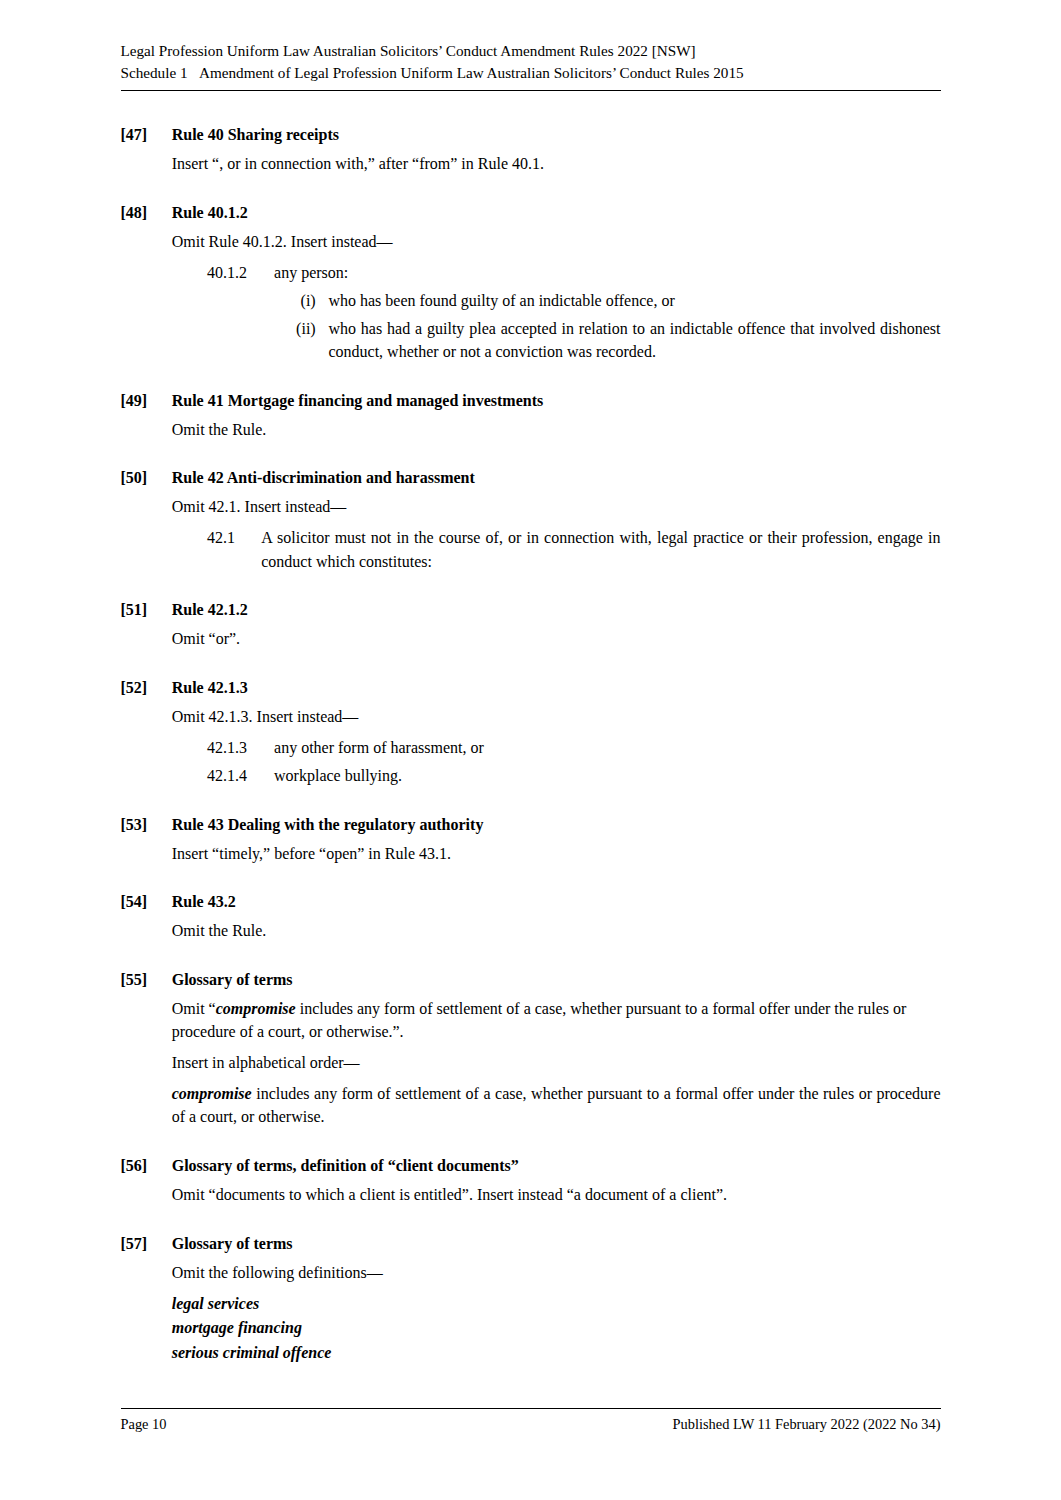Legal Profession Uniform Law Australian Solicitors’ Conduct Amendment Rules 2022 [NSW] Schedule 1 Amendment of Legal Profession Uniform Law Australian Solicitors’ Conduct Rules 2015
[47] Rule 40 Sharing receipts
Insert “, or in connection with,” after “from” in Rule 40.1.
[48] Rule 40.1.2
Omit Rule 40.1.2. Insert instead—
40.1.2 any person:
(i) who has been found guilty of an indictable offence, or
(ii) who has had a guilty plea accepted in relation to an indictable offence that involved dishonest conduct, whether or not a conviction was recorded.
[49] Rule 41 Mortgage financing and managed investments
Omit the Rule.
[50] Rule 42 Anti-discrimination and harassment
Omit 42.1. Insert instead—
42.1 A solicitor must not in the course of, or in connection with, legal practice or their profession, engage in conduct which constitutes:
[51] Rule 42.1.2
Omit “or”.
[52] Rule 42.1.3
Omit 42.1.3. Insert instead—
42.1.3 any other form of harassment, or
42.1.4 workplace bullying.
[53] Rule 43 Dealing with the regulatory authority
Insert “timely,” before “open” in Rule 43.1.
[54] Rule 43.2
Omit the Rule.
[55] Glossary of terms
Omit “compromise includes any form of settlement of a case, whether pursuant to a formal offer under the rules or procedure of a court, or otherwise.”.
Insert in alphabetical order—
compromise includes any form of settlement of a case, whether pursuant to a formal offer under the rules or procedure of a court, or otherwise.
[56] Glossary of terms, definition of “client documents”
Omit “documents to which a client is entitled”. Insert instead “a document of a client”.
[57] Glossary of terms
Omit the following definitions—
legal services
mortgage financing
serious criminal offence
Page 10 Published LW 11 February 2022 (2022 No 34)